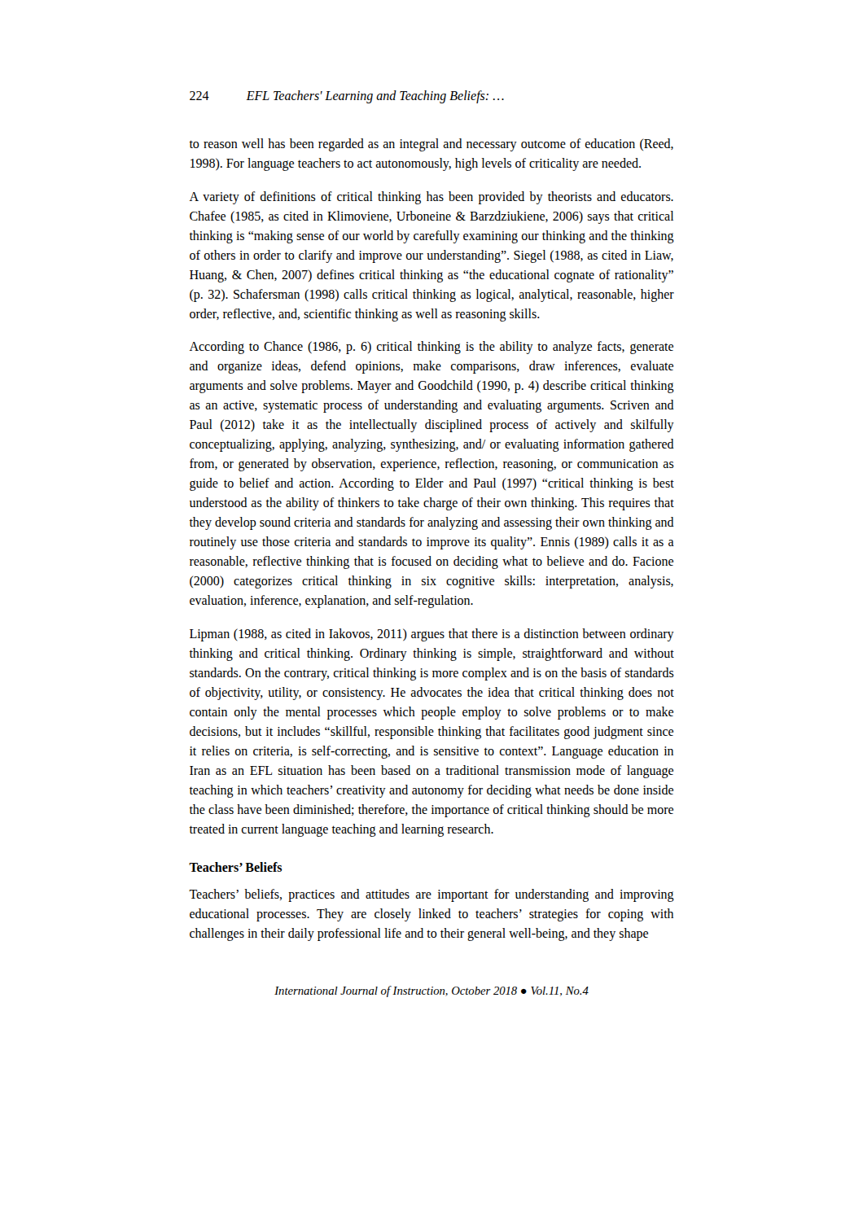224 EFL Teachers' Learning and Teaching Beliefs: …
to reason well has been regarded as an integral and necessary outcome of education (Reed, 1998). For language teachers to act autonomously, high levels of criticality are needed.
A variety of definitions of critical thinking has been provided by theorists and educators. Chafee (1985, as cited in Klimoviene, Urboneine & Barzdziukiene, 2006) says that critical thinking is “making sense of our world by carefully examining our thinking and the thinking of others in order to clarify and improve our understanding”. Siegel (1988, as cited in Liaw, Huang, & Chen, 2007) defines critical thinking as “the educational cognate of rationality” (p. 32). Schafersman (1998) calls critical thinking as logical, analytical, reasonable, higher order, reflective, and, scientific thinking as well as reasoning skills.
According to Chance (1986, p. 6) critical thinking is the ability to analyze facts, generate and organize ideas, defend opinions, make comparisons, draw inferences, evaluate arguments and solve problems. Mayer and Goodchild (1990, p. 4) describe critical thinking as an active, systematic process of understanding and evaluating arguments. Scriven and Paul (2012) take it as the intellectually disciplined process of actively and skilfully conceptualizing, applying, analyzing, synthesizing, and/ or evaluating information gathered from, or generated by observation, experience, reflection, reasoning, or communication as guide to belief and action. According to Elder and Paul (1997) “critical thinking is best understood as the ability of thinkers to take charge of their own thinking. This requires that they develop sound criteria and standards for analyzing and assessing their own thinking and routinely use those criteria and standards to improve its quality”. Ennis (1989) calls it as a reasonable, reflective thinking that is focused on deciding what to believe and do. Facione (2000) categorizes critical thinking in six cognitive skills: interpretation, analysis, evaluation, inference, explanation, and self-regulation.
Lipman (1988, as cited in Iakovos, 2011) argues that there is a distinction between ordinary thinking and critical thinking. Ordinary thinking is simple, straightforward and without standards. On the contrary, critical thinking is more complex and is on the basis of standards of objectivity, utility, or consistency. He advocates the idea that critical thinking does not contain only the mental processes which people employ to solve problems or to make decisions, but it includes “skillful, responsible thinking that facilitates good judgment since it relies on criteria, is self-correcting, and is sensitive to context”. Language education in Iran as an EFL situation has been based on a traditional transmission mode of language teaching in which teachers’ creativity and autonomy for deciding what needs be done inside the class have been diminished; therefore, the importance of critical thinking should be more treated in current language teaching and learning research.
Teachers’ Beliefs
Teachers’ beliefs, practices and attitudes are important for understanding and improving educational processes. They are closely linked to teachers’ strategies for coping with challenges in their daily professional life and to their general well-being, and they shape
International Journal of Instruction, October 2018 ● Vol.11, No.4